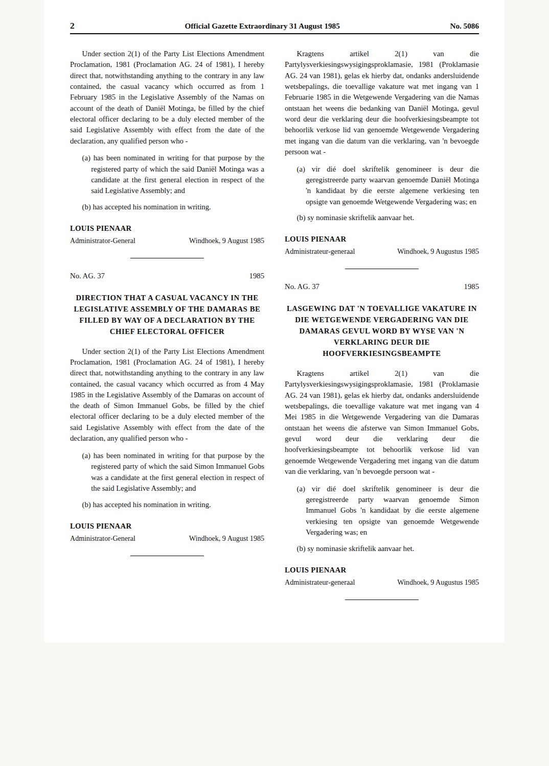2 Official Gazette Extraordinary 31 August 1985 No. 5086
Under section 2(1) of the Party List Elections Amendment Proclamation, 1981 (Proclamation AG. 24 of 1981), I hereby direct that, notwithstanding anything to the contrary in any law contained, the casual vacancy which occurred as from 1 February 1985 in the Legislative Assembly of the Namas on account of the death of Daniël Motinga, be filled by the chief electoral officer declaring to be a duly elected member of the said Legislative Assembly with effect from the date of the declaration, any qualified person who -
(a) has been nominated in writing for that purpose by the registered party of which the said Daniël Motinga was a candidate at the first general election in respect of the said Legislative Assembly; and
(b) has accepted his nomination in writing.
LOUIS PIENAAR
Administrator-General Windhoek, 9 August 1985
No. AG. 37 1985
Direction that a casual vacancy in the Legislative Assembly of the Damaras be filled by way of a declaration by the Chief Electoral Officer
Under section 2(1) of the Party List Elections Amendment Proclamation, 1981 (Proclamation AG. 24 of 1981), I hereby direct that, notwithstanding anything to the contrary in any law contained, the casual vacancy which occurred as from 4 May 1985 in the Legislative Assembly of the Damaras on account of the death of Simon Immanuel Gobs, be filled by the chief electoral officer declaring to be a duly elected member of the said Legislative Assembly with effect from the date of the declaration, any qualified person who -
(a) has been nominated in writing for that purpose by the registered party of which the said Simon Immanuel Gobs was a candidate at the first general election in respect of the said Legislative Assembly; and
(b) has accepted his nomination in writing.
LOUIS PIENAAR
Administrator-General Windhoek, 9 August 1985
Kragtens artikel 2(1) van die Partylysverkiesingswysigingsproklamasie, 1981 (Proklamasie AG. 24 van 1981), gelas ek hierby dat, ondanks andersluidende wetsbepalings, die toevallige vakature wat met ingang van 1 Februarie 1985 in die Wetgewende Vergadering van die Namas ontstaan het weens die bedanking van Daniël Motinga, gevul word deur die verklaring deur die hoofverkiesingsbeampte tot behoorlik verkose lid van genoemde Wetgewende Vergadering met ingang van die datum van die verklaring, van 'n bevoegde persoon wat -
(a) vir dié doel skriftelik genomineer is deur die geregistreerde party waarvan genoemde Daniël Motinga 'n kandidaat by die eerste algemene verkiesing ten opsigte van genoemde Wetgewende Vergadering was; en
(b) sy nominasie skriftelik aanvaar het.
LOUIS PIENAAR
Administrateur-generaal Windhoek, 9 Augustus 1985
No. AG. 37 1985
Lasgewing dat 'n toevallige vakature in die Wetgewende Vergadering van die Damaras gevul word by wyse van 'n verklaring deur die Hoofverkiesingsbeampte
Kragtens artikel 2(1) van die Partylysverkiesingswysigingsproklamasie, 1981 (Proklamasie AG. 24 van 1981), gelas ek hierby dat, ondanks andersluidende wetsbepalings, die toevallige vakature wat met ingang van 4 Mei 1985 in die Wetgewende Vergadering van die Damaras ontstaan het weens die afsterwe van Simon Immanuel Gobs, gevul word deur die verklaring deur die hoofverkiesingsbeampte tot behoorlik verkose lid van genoemde Wetgewende Vergadering met ingang van die datum van die verklaring, van 'n bevoegde persoon wat -
(a) vir dié doel skriftelik genomineer is deur die geregistreerde party waarvan genoemde Simon Immanuel Gobs 'n kandidaat by die eerste algemene verkiesing ten opsigte van genoemde Wetgewende Vergadering was; en
(b) sy nominasie skriftelik aanvaar het.
LOUIS PIENAAR
Administrateur-generaal Windhoek, 9 Augustus 1985